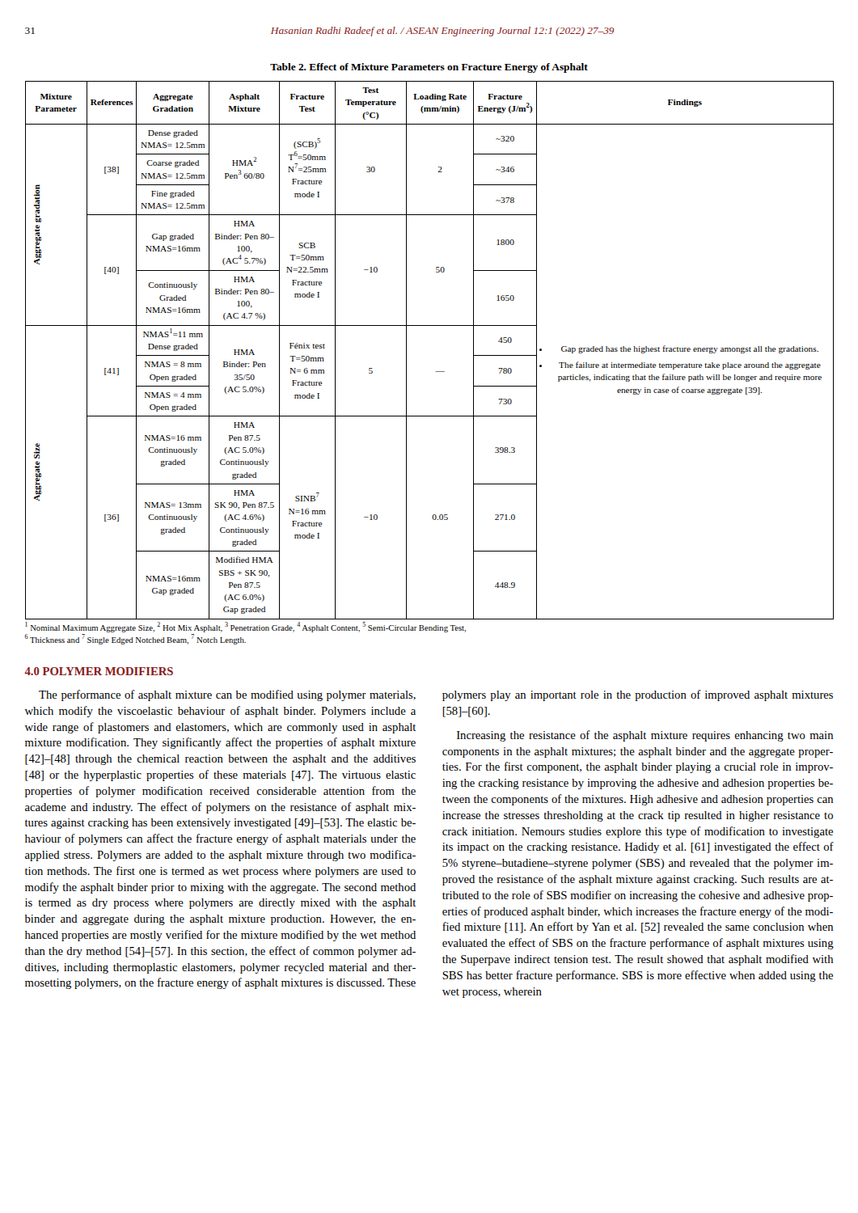31 Hasanian Radhi Radeef et al. / ASEAN Engineering Journal 12:1 (2022) 27–39
Table 2. Effect of Mixture Parameters on Fracture Energy of Asphalt
| Mixture Parameter | References | Aggregate Gradation | Asphalt Mixture | Fracture Test | Test Temperature (°C) | Loading Rate (mm/min) | Fracture Energy (J/m 2 ) | Findings |
| --- | --- | --- | --- | --- | --- | --- | --- | --- |
| Aggregate gradation | [38] | Dense graded NMAS= 12.5mm | HMA 2 Pen 3 60/80 | (SCB) 5 T 6 =50mm N 7 =25mm Fracture mode I | 30 | 2 | ~320 | Gap graded has the highest fracture energy amongst all the gradations. The failure at intermediate temperature take place around the aggregate particles, indicating that the failure path will be longer and require more energy in case of coarse aggregate [39]. |
| Coarse graded NMAS= 12.5mm | ~346 |
| Fine graded NMAS= 12.5mm | ~378 |
| [40] | Gap graded NMAS=16mm | HMA Binder: Pen 80–100, (AC 4 5.7%) | SCB T=50mm N=22.5mm Fracture mode I | −10 | 50 | 1800 |
| Continuously Graded NMAS=16mm | HMA Binder: Pen 80–100, (AC 4.7 %) | 1650 |
| Aggregate Size | [41] | NMAS 1 =11 mm Dense graded | HMA Binder: Pen 35/50 (AC 5.0%) | Fénix test T=50mm N= 6 mm Fracture mode I | 5 | — | 450 |
| NMAS = 8 mm Open graded | 780 |
| NMAS = 4 mm Open graded | 730 |
| [36] | NMAS=16 mm Continuously graded | HMA Pen 87.5 (AC 5.0%) Continuously graded | SINB 7 N=16 mm Fracture mode I | −10 | 0.05 | 398.3 |
| NMAS= 13mm Continuously graded | HMA SK 90, Pen 87.5 (AC 4.6%) Continuously graded | 271.0 |
| NMAS=16mm Gap graded | Modified HMA SBS + SK 90, Pen 87.5 (AC 6.0%) Gap graded | 448.9 |
1 Nominal Maximum Aggregate Size, 2 Hot Mix Asphalt, 3 Penetration Grade, 4 Asphalt Content, 5 Semi-Circular Bending Test,
6 Thickness and 7 Single Edged Notched Beam, 7 Notch Length.
4.0 POLYMER MODIFIERS
The performance of asphalt mixture can be modified using polymer materials, which modify the viscoelastic behaviour of asphalt binder. Polymers include a wide range of plastomers and elastomers, which are commonly used in asphalt mixture modification. They significantly affect the properties of asphalt mixture [42]–[48] through the chemical reaction between the asphalt and the additives [48] or the hyperplastic properties of these materials [47]. The virtuous elastic properties of polymer modification received considerable attention from the academe and industry. The effect of polymers on the resistance of asphalt mixtures against cracking has been extensively investigated [49]–[53]. The elastic behaviour of polymers can affect the fracture energy of asphalt materials under the applied stress. Polymers are added to the asphalt mixture through two modification methods. The first one is termed as wet process where polymers are used to modify the asphalt binder prior to mixing with the aggregate. The second method is termed as dry process where polymers are directly mixed with the asphalt binder and aggregate during the asphalt mixture production. However, the enhanced properties are mostly verified for the mixture modified by the wet method than the dry method [54]–[57]. In this section, the effect of common polymer additives, including thermoplastic elastomers, polymer recycled material and thermosetting polymers, on the fracture energy of asphalt mixtures is discussed. These polymers play an important role in the production of improved asphalt mixtures [58]–[60].
Increasing the resistance of the asphalt mixture requires enhancing two main components in the asphalt mixtures; the asphalt binder and the aggregate properties. For the first component, the asphalt binder playing a crucial role in improving the cracking resistance by improving the adhesive and adhesion properties between the components of the mixtures. High adhesive and adhesion properties can increase the stresses thresholding at the crack tip resulted in higher resistance to crack initiation. Nemours studies explore this type of modification to investigate its impact on the cracking resistance. Hadidy et al. [61] investigated the effect of 5% styrene–butadiene–styrene polymer (SBS) and revealed that the polymer improved the resistance of the asphalt mixture against cracking. Such results are attributed to the role of SBS modifier on increasing the cohesive and adhesive properties of produced asphalt binder, which increases the fracture energy of the modified mixture [11]. An effort by Yan et al. [52] revealed the same conclusion when evaluated the effect of SBS on the fracture performance of asphalt mixtures using the Superpave indirect tension test. The result showed that asphalt modified with SBS has better fracture performance. SBS is more effective when added using the wet process, wherein